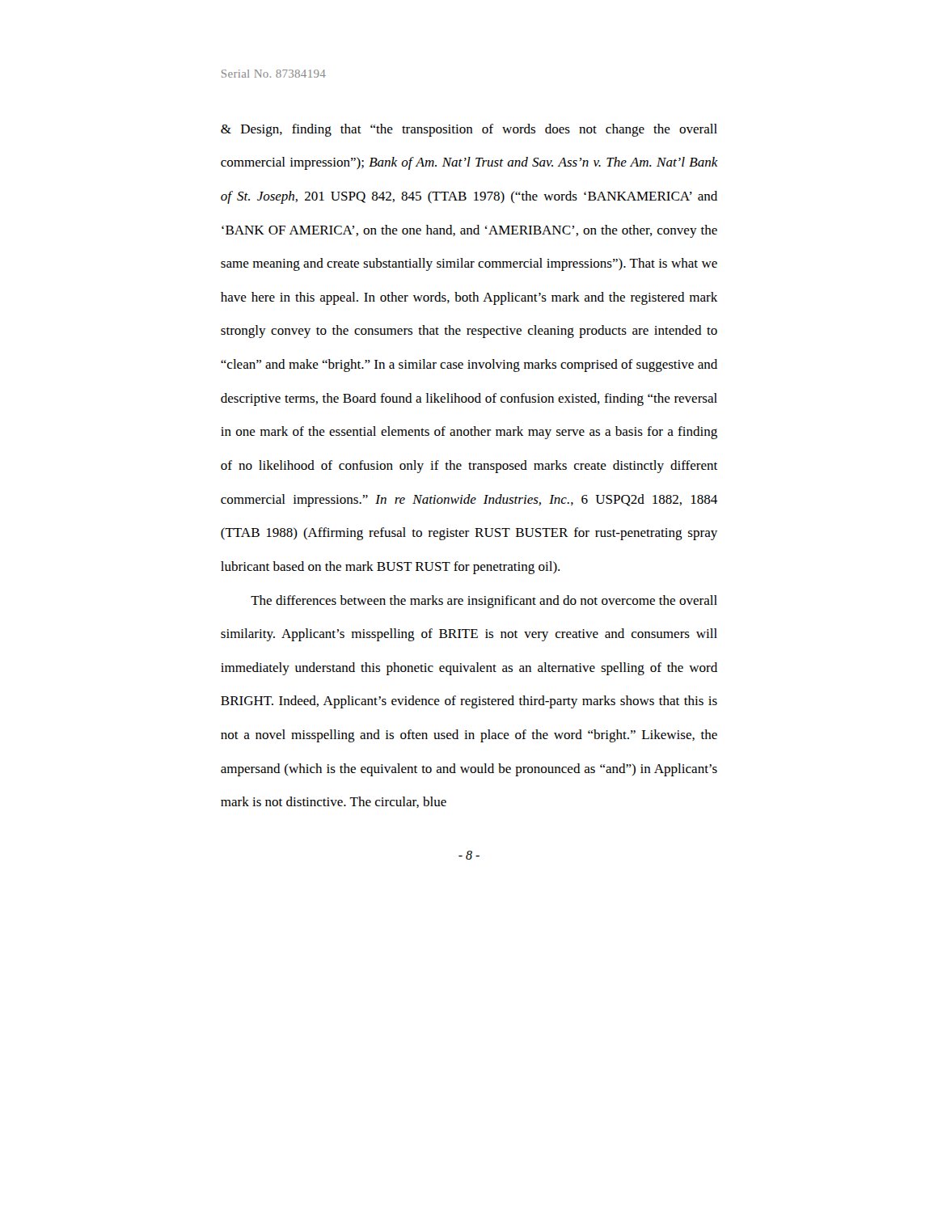Serial No. 87384194
& Design, finding that “the transposition of words does not change the overall commercial impression”); Bank of Am. Nat’l Trust and Sav. Ass’n v. The Am. Nat’l Bank of St. Joseph, 201 USPQ 842, 845 (TTAB 1978) (“the words ‘BANKAMERICA’ and ‘BANK OF AMERICA’, on the one hand, and ‘AMERIBANC’, on the other, convey the same meaning and create substantially similar commercial impressions”). That is what we have here in this appeal. In other words, both Applicant’s mark and the registered mark strongly convey to the consumers that the respective cleaning products are intended to “clean” and make “bright.” In a similar case involving marks comprised of suggestive and descriptive terms, the Board found a likelihood of confusion existed, finding “the reversal in one mark of the essential elements of another mark may serve as a basis for a finding of no likelihood of confusion only if the transposed marks create distinctly different commercial impressions.” In re Nationwide Industries, Inc., 6 USPQ2d 1882, 1884 (TTAB 1988) (Affirming refusal to register RUST BUSTER for rust-penetrating spray lubricant based on the mark BUST RUST for penetrating oil).
The differences between the marks are insignificant and do not overcome the overall similarity. Applicant’s misspelling of BRITE is not very creative and consumers will immediately understand this phonetic equivalent as an alternative spelling of the word BRIGHT. Indeed, Applicant’s evidence of registered third-party marks shows that this is not a novel misspelling and is often used in place of the word “bright.” Likewise, the ampersand (which is the equivalent to and would be pronounced as “and”) in Applicant’s mark is not distinctive. The circular, blue
- 8 -